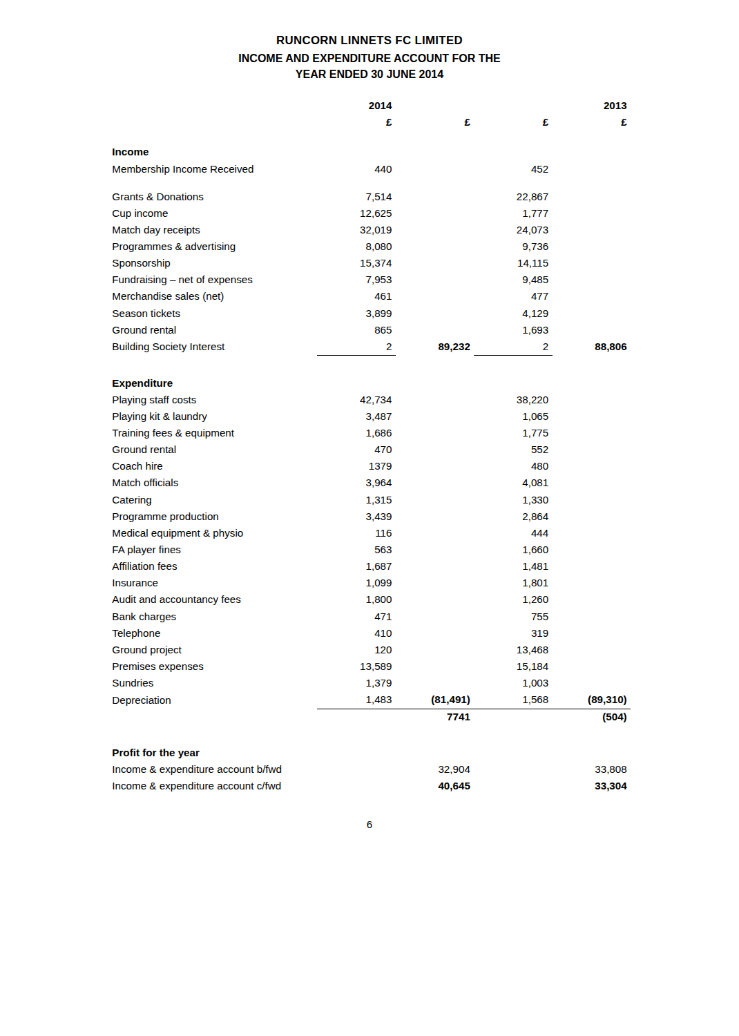RUNCORN LINNETS FC LIMITED
INCOME AND EXPENDITURE ACCOUNT FOR THE
YEAR ENDED 30 JUNE 2014
| | 2014 | | 2013 |
| --- | --- | --- | --- |
| | £ | £ | £ | £ |
| Income | | | | |
| Membership Income Received | 440 | | 452 | |
| Grants & Donations | 7,514 | | 22,867 | |
| Cup income | 12,625 | | 1,777 | |
| Match day receipts | 32,019 | | 24,073 | |
| Programmes & advertising | 8,080 | | 9,736 | |
| Sponsorship | 15,374 | | 14,115 | |
| Fundraising – net of expenses | 7,953 | | 9,485 | |
| Merchandise sales (net) | 461 | | 477 | |
| Season tickets | 3,899 | | 4,129 | |
| Ground rental | 865 | | 1,693 | |
| Building Society Interest | 2 | 89,232 | 2 | 88,806 |
| Expenditure | | | | |
| Playing staff costs | 42,734 | | 38,220 | |
| Playing kit & laundry | 3,487 | | 1,065 | |
| Training fees & equipment | 1,686 | | 1,775 | |
| Ground rental | 470 | | 552 | |
| Coach hire | 1379 | | 480 | |
| Match officials | 3,964 | | 4,081 | |
| Catering | 1,315 | | 1,330 | |
| Programme production | 3,439 | | 2,864 | |
| Medical equipment & physio | 116 | | 444 | |
| FA player fines | 563 | | 1,660 | |
| Affiliation fees | 1,687 | | 1,481 | |
| Insurance | 1,099 | | 1,801 | |
| Audit and accountancy fees | 1,800 | | 1,260 | |
| Bank charges | 471 | | 755 | |
| Telephone | 410 | | 319 | |
| Ground project | 120 | | 13,468 | |
| Premises expenses | 13,589 | | 15,184 | |
| Sundries | 1,379 | | 1,003 | |
| Depreciation | 1,483 | (81,491) | 1,568 | (89,310) |
| | | 7741 | | (504) |
| Profit for the year | | | | |
| Income & expenditure account b/fwd | | 32,904 | | 33,808 |
| Income & expenditure account c/fwd | | 40,645 | | 33,304 |
6